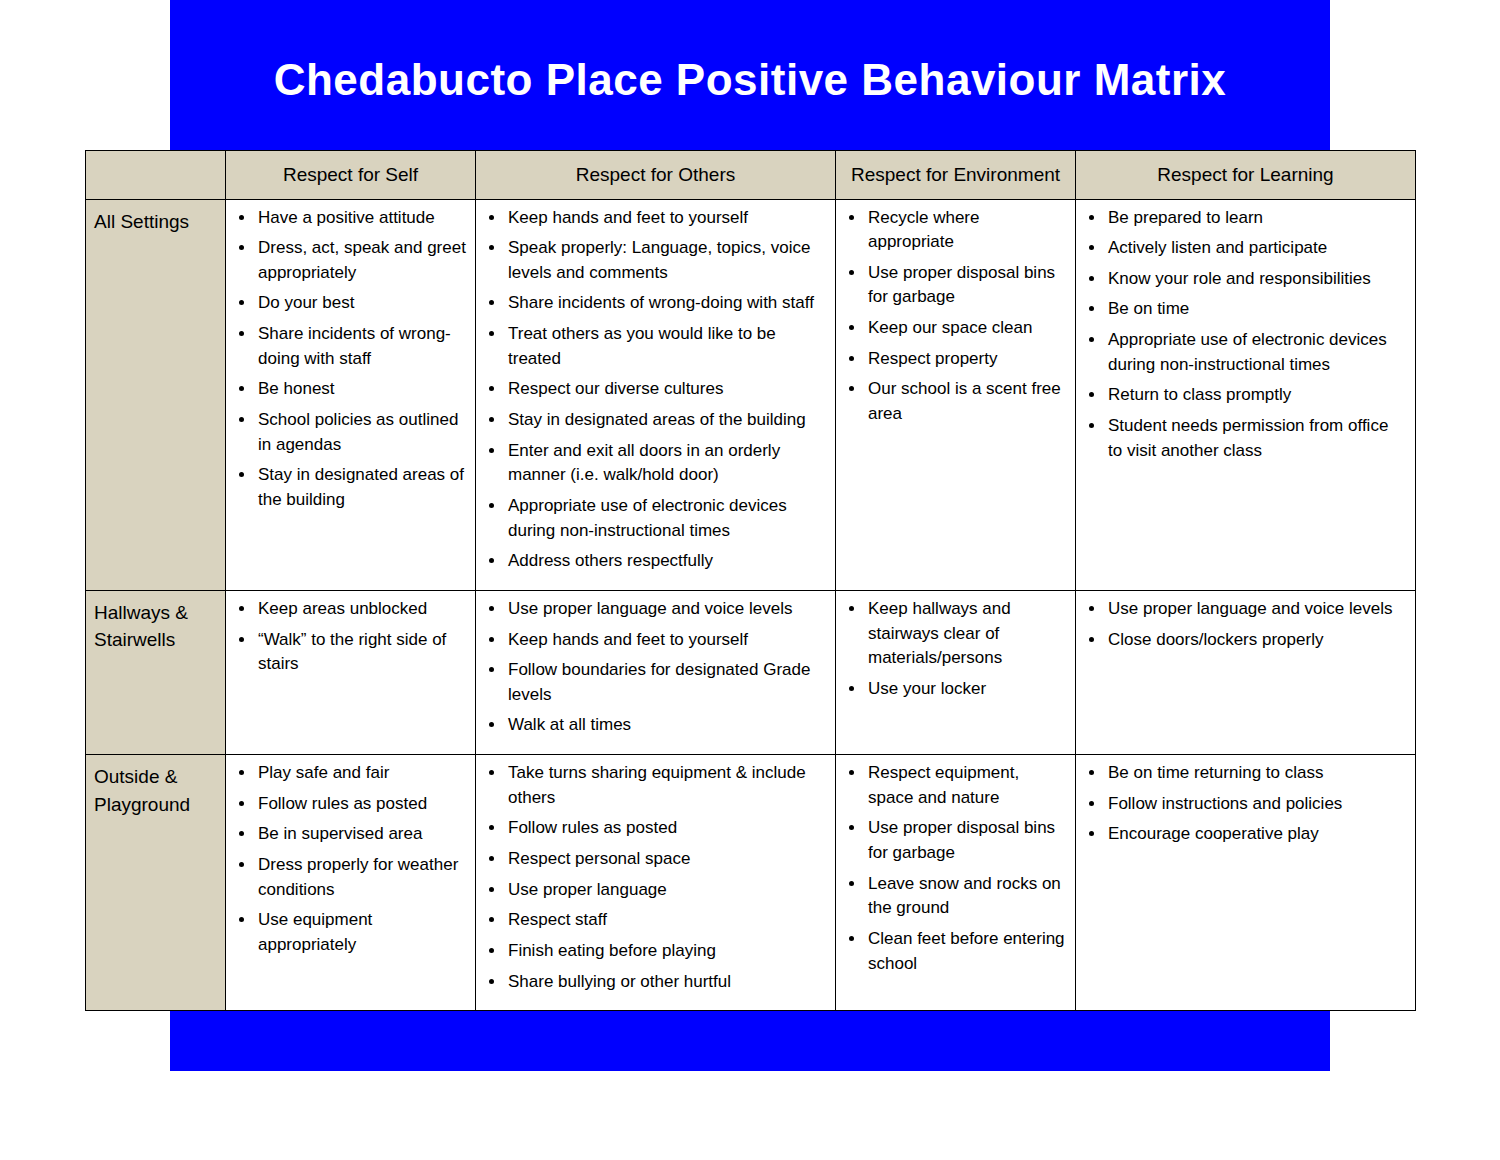Chedabucto Place Positive Behaviour Matrix
| | Respect for Self | Respect for Others | Respect for Environment | Respect for Learning |
| --- | --- | --- | --- | --- |
| All Settings | Have a positive attitude Dress, act, speak and greet appropriately Do your best Share incidents of wrong-doing with staff Be honest School policies as outlined in agendas Stay in designated areas of the building | Keep hands and feet to yourself Speak properly: Language, topics, voice levels and comments Share incidents of wrong-doing with staff Treat others as you would like to be treated Respect our diverse cultures Stay in designated areas of the building Enter and exit all doors in an orderly manner (i.e. walk/hold door) Appropriate use of electronic devices during non-instructional times Address others respectfully | Recycle where appropriate Use proper disposal bins for garbage Keep our space clean Respect property Our school is a scent free area | Be prepared to learn Actively listen and participate Know your role and responsibilities Be on time Appropriate use of electronic devices during non-instructional times Return to class promptly Student needs permission from office to visit another class |
| Hallways & Stairwells | Keep areas unblocked “Walk” to the right side of stairs | Use proper language and voice levels Keep hands and feet to yourself Follow boundaries for designated Grade levels Walk at all times | Keep hallways and stairways clear of materials/persons Use your locker | Use proper language and voice levels Close doors/lockers properly |
| Outside & Playground | Play safe and fair Follow rules as posted Be in supervised area Dress properly for weather conditions Use equipment appropriately | Take turns sharing equipment & include others Follow rules as posted Respect personal space Use proper language Respect staff Finish eating before playing Share bullying or other hurtful | Respect equipment, space and nature Use proper disposal bins for garbage Leave snow and rocks on the ground Clean feet before entering school | Be on time returning to class Follow instructions and policies Encourage cooperative play |